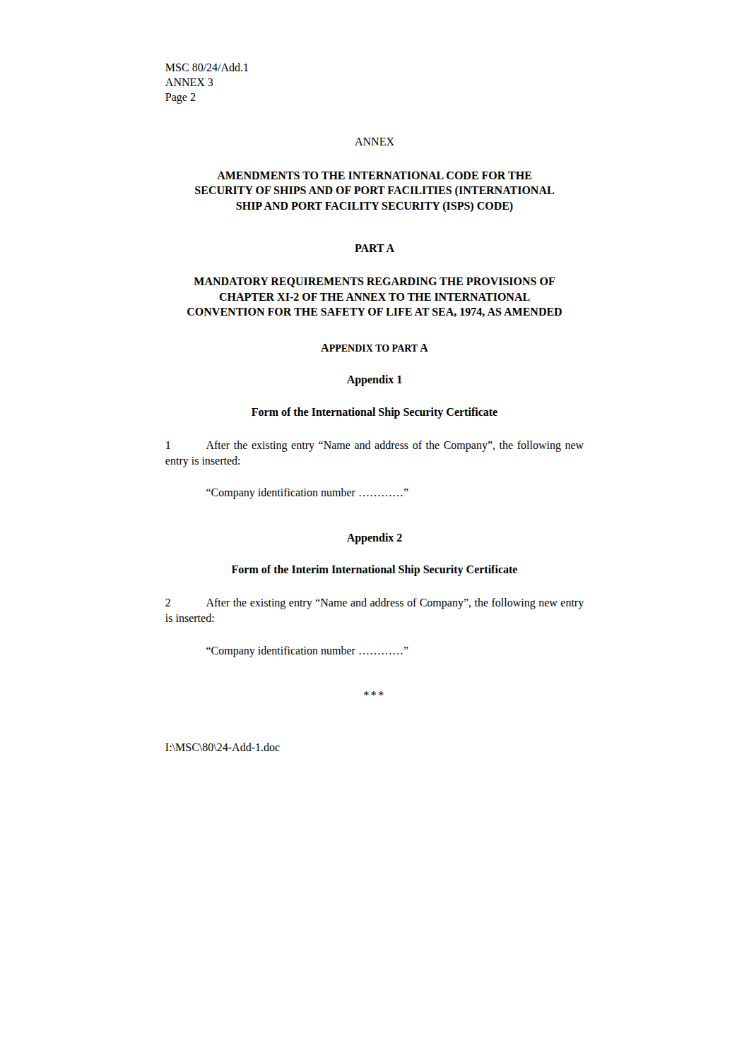MSC 80/24/Add.1
ANNEX 3
Page 2
ANNEX
AMENDMENTS TO THE INTERNATIONAL CODE FOR THE SECURITY OF SHIPS AND OF PORT FACILITIES (INTERNATIONAL SHIP AND PORT FACILITY SECURITY (ISPS) CODE)
PART A
MANDATORY REQUIREMENTS REGARDING THE PROVISIONS OF CHAPTER XI-2 OF THE ANNEX TO THE INTERNATIONAL CONVENTION FOR THE SAFETY OF LIFE AT SEA, 1974, AS AMENDED
APPENDIX TO PART A
Appendix 1
Form of the International Ship Security Certificate
1 After the existing entry “Name and address of the Company”, the following new entry is inserted:
“Company identification number …………”
Appendix 2
Form of the Interim International Ship Security Certificate
2 After the existing entry “Name and address of Company”, the following new entry is inserted:
“Company identification number …………”
***
I:\MSC\80\24-Add-1.doc